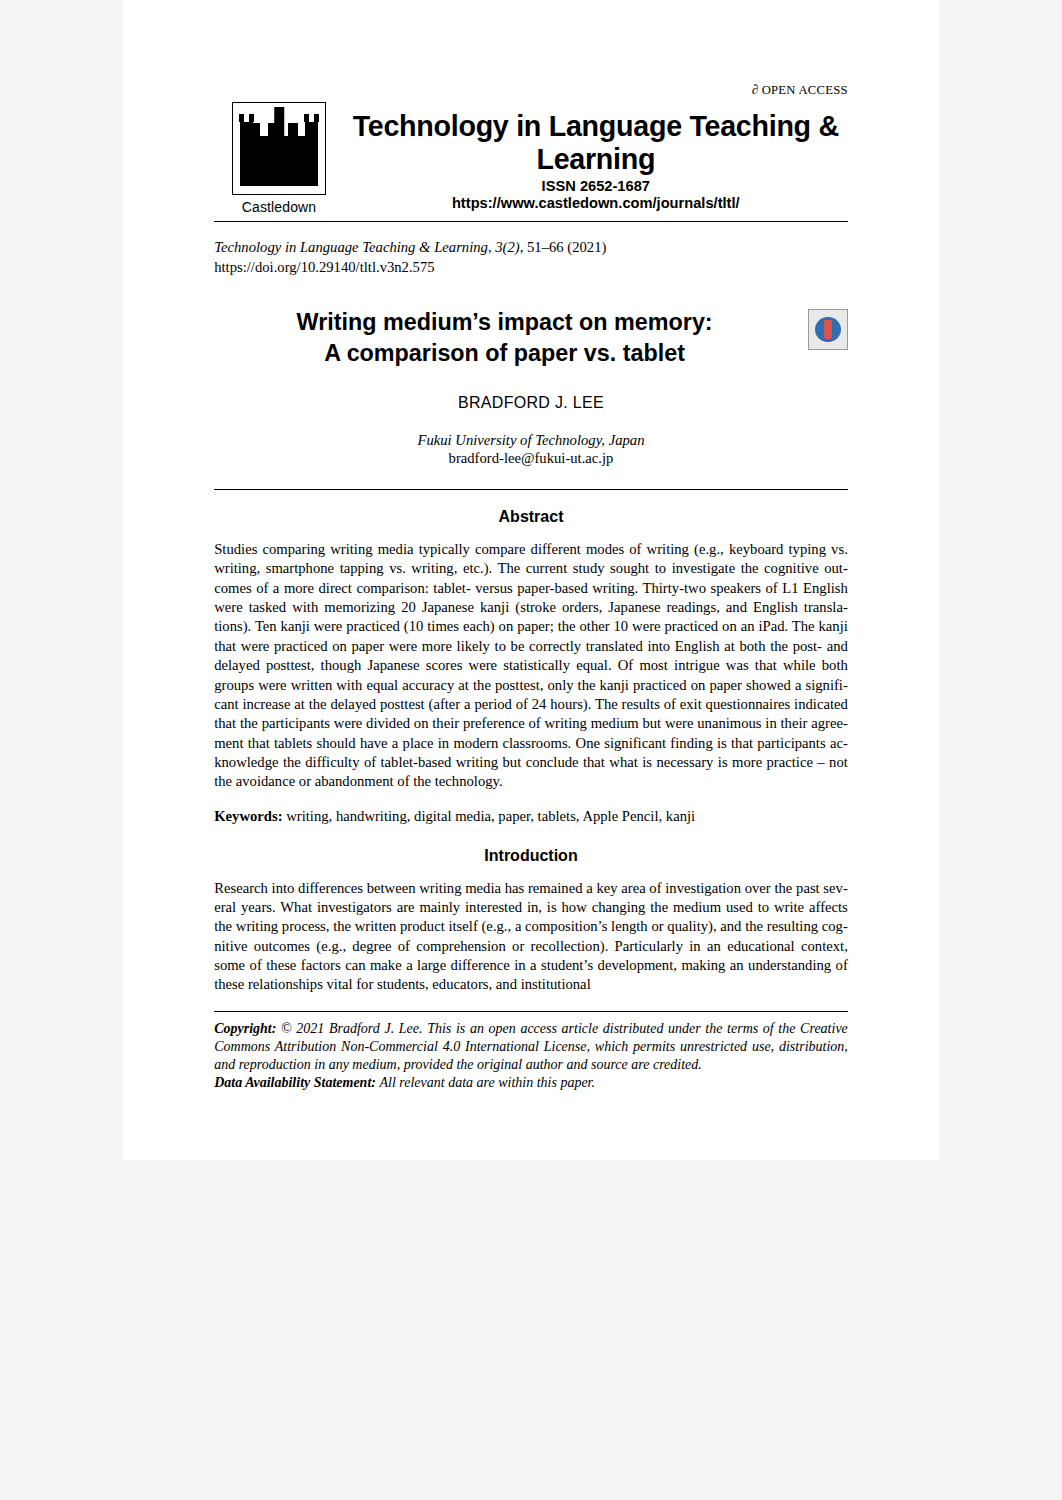∂OPEN ACCESS
Castledown
Technology in Language Teaching & Learning
ISSN 2652-1687
https://www.castledown.com/journals/tltl/
Technology in Language Teaching & Learning, 3(2), 51–66 (2021)
https://doi.org/10.29140/tltl.v3n2.575
Writing medium’s impact on memory:
A comparison of paper vs. tablet
BRADFORD J. LEE
Fukui University of Technology, Japan
bradford-lee@fukui-ut.ac.jp
Abstract
Studies comparing writing media typically compare different modes of writing (e.g., keyboard typing vs. writing, smartphone tapping vs. writing, etc.). The current study sought to investigate the cognitive outcomes of a more direct comparison: tablet- versus paper-based writing. Thirty-two speakers of L1 English were tasked with memorizing 20 Japanese kanji (stroke orders, Japanese readings, and English translations). Ten kanji were practiced (10 times each) on paper; the other 10 were practiced on an iPad. The kanji that were practiced on paper were more likely to be correctly translated into English at both the post- and delayed posttest, though Japanese scores were statistically equal. Of most intrigue was that while both groups were written with equal accuracy at the posttest, only the kanji practiced on paper showed a significant increase at the delayed posttest (after a period of 24 hours). The results of exit questionnaires indicated that the participants were divided on their preference of writing medium but were unanimous in their agreement that tablets should have a place in modern classrooms. One significant finding is that participants acknowledge the difficulty of tablet-based writing but conclude that what is necessary is more practice – not the avoidance or abandonment of the technology.
Keywords: writing, handwriting, digital media, paper, tablets, Apple Pencil, kanji
Introduction
Research into differences between writing media has remained a key area of investigation over the past several years. What investigators are mainly interested in, is how changing the medium used to write affects the writing process, the written product itself (e.g., a composition’s length or quality), and the resulting cognitive outcomes (e.g., degree of comprehension or recollection). Particularly in an educational context, some of these factors can make a large difference in a student’s development, making an understanding of these relationships vital for students, educators, and institutional
Copyright: © 2021 Bradford J. Lee. This is an open access article distributed under the terms of the Creative Commons Attribution Non-Commercial 4.0 International License, which permits unrestricted use, distribution, and reproduction in any medium, provided the original author and source are credited.
Data Availability Statement: All relevant data are within this paper.